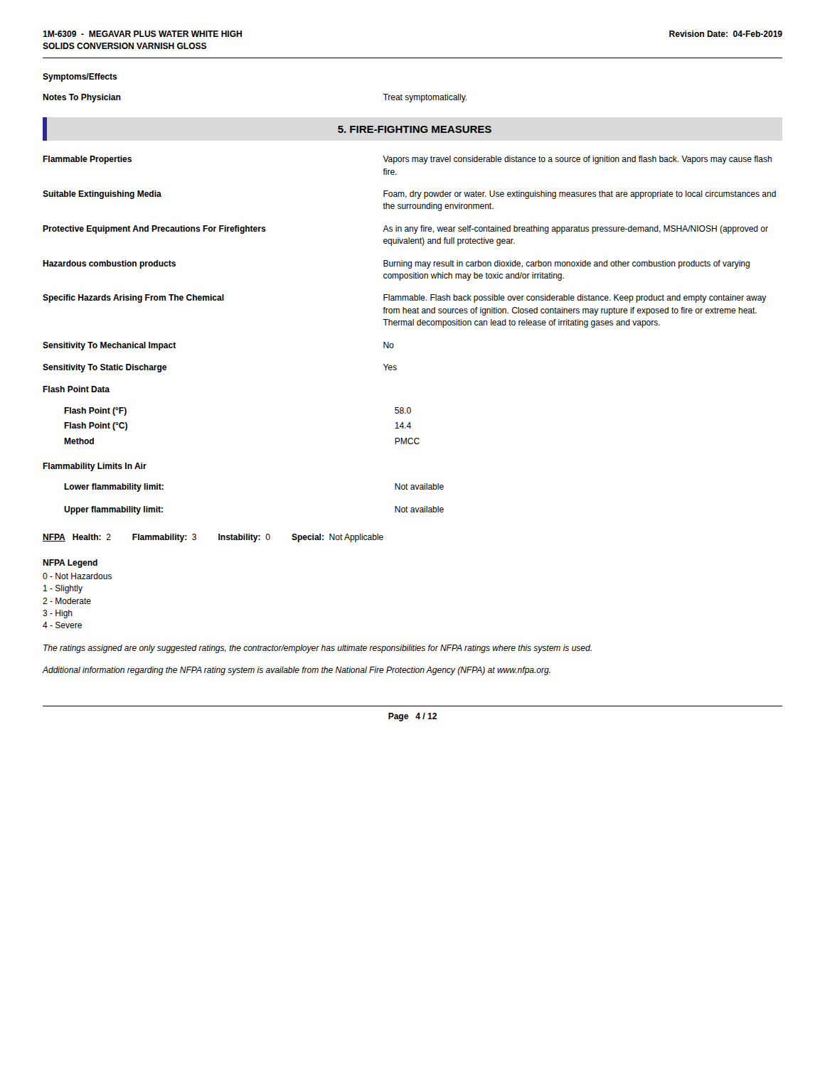1M-6309 - MEGAVAR PLUS WATER WHITE HIGH
SOLIDS CONVERSION VARNISH GLOSS
Revision Date: 04-Feb-2019
Symptoms/Effects
Notes To Physician
Treat symptomatically.
5. FIRE-FIGHTING MEASURES
Flammable Properties
Vapors may travel considerable distance to a source of ignition and flash back. Vapors may cause flash fire.
Suitable Extinguishing Media
Foam, dry powder or water. Use extinguishing measures that are appropriate to local circumstances and the surrounding environment.
Protective Equipment And Precautions For Firefighters
As in any fire, wear self-contained breathing apparatus pressure-demand, MSHA/NIOSH (approved or equivalent) and full protective gear.
Hazardous combustion products
Burning may result in carbon dioxide, carbon monoxide and other combustion products of varying composition which may be toxic and/or irritating.
Specific Hazards Arising From The Chemical
Flammable. Flash back possible over considerable distance. Keep product and empty container away from heat and sources of ignition. Closed containers may rupture if exposed to fire or extreme heat. Thermal decomposition can lead to release of irritating gases and vapors.
Sensitivity To Mechanical Impact
No
Sensitivity To Static Discharge
Yes
Flash Point Data
Flash Point (°F)
58.0
Flash Point (°C)
14.4
Method
PMCC
Flammability Limits In Air
Lower flammability limit:
Not available
Upper flammability limit:
Not available
NFPA Health: 2
Flammability: 3
Instability: 0
Special: Not Applicable
NFPA Legend
0 - Not Hazardous
1 - Slightly
2 - Moderate
3 - High
4 - Severe
The ratings assigned are only suggested ratings, the contractor/employer has ultimate responsibilities for NFPA ratings where this system is used.
Additional information regarding the NFPA rating system is available from the National Fire Protection Agency (NFPA) at www.nfpa.org.
Page 4 / 12